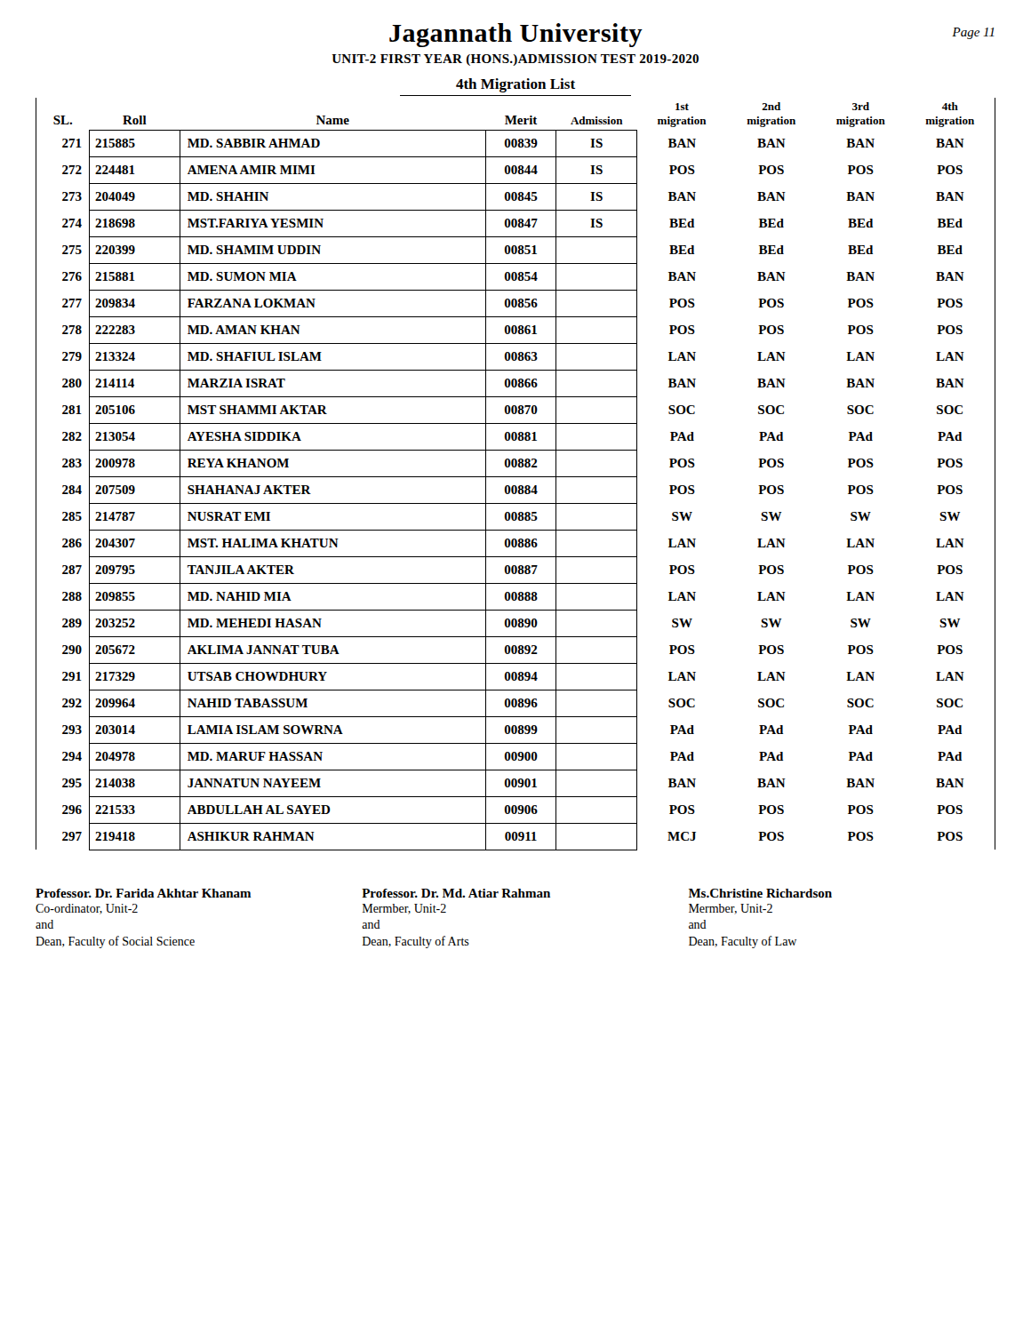Page 11
Jagannath University
UNIT-2 FIRST YEAR (HONS.)ADMISSION TEST 2019-2020
4th Migration List
| SL. | Roll | Name | Merit | Admission | 1st migration | 2nd migration | 3rd migration | 4th migration |
| --- | --- | --- | --- | --- | --- | --- | --- | --- |
| 271 | 215885 | MD. SABBIR AHMAD | 00839 | IS | BAN | BAN | BAN | BAN |
| 272 | 224481 | AMENA AMIR MIMI | 00844 | IS | POS | POS | POS | POS |
| 273 | 204049 | MD. SHAHIN | 00845 | IS | BAN | BAN | BAN | BAN |
| 274 | 218698 | MST.FARIYA YESMIN | 00847 | IS | BEd | BEd | BEd | BEd |
| 275 | 220399 | MD. SHAMIM UDDIN | 00851 | | BEd | BEd | BEd | BEd |
| 276 | 215881 | MD. SUMON MIA | 00854 | | BAN | BAN | BAN | BAN |
| 277 | 209834 | FARZANA LOKMAN | 00856 | | POS | POS | POS | POS |
| 278 | 222283 | MD. AMAN KHAN | 00861 | | POS | POS | POS | POS |
| 279 | 213324 | MD. SHAFIUL ISLAM | 00863 | | LAN | LAN | LAN | LAN |
| 280 | 214114 | MARZIA ISRAT | 00866 | | BAN | BAN | BAN | BAN |
| 281 | 205106 | MST SHAMMI AKTAR | 00870 | | SOC | SOC | SOC | SOC |
| 282 | 213054 | AYESHA SIDDIKA | 00881 | | PAd | PAd | PAd | PAd |
| 283 | 200978 | REYA KHANOM | 00882 | | POS | POS | POS | POS |
| 284 | 207509 | SHAHANAJ AKTER | 00884 | | POS | POS | POS | POS |
| 285 | 214787 | NUSRAT EMI | 00885 | | SW | SW | SW | SW |
| 286 | 204307 | MST. HALIMA KHATUN | 00886 | | LAN | LAN | LAN | LAN |
| 287 | 209795 | TANJILA AKTER | 00887 | | POS | POS | POS | POS |
| 288 | 209855 | MD. NAHID MIA | 00888 | | LAN | LAN | LAN | LAN |
| 289 | 203252 | MD. MEHEDI HASAN | 00890 | | SW | SW | SW | SW |
| 290 | 205672 | AKLIMA JANNAT TUBA | 00892 | | POS | POS | POS | POS |
| 291 | 217329 | UTSAB CHOWDHURY | 00894 | | LAN | LAN | LAN | LAN |
| 292 | 209964 | NAHID TABASSUM | 00896 | | SOC | SOC | SOC | SOC |
| 293 | 203014 | LAMIA ISLAM SOWRNA | 00899 | | PAd | PAd | PAd | PAd |
| 294 | 204978 | MD. MARUF HASSAN | 00900 | | PAd | PAd | PAd | PAd |
| 295 | 214038 | JANNATUN NAYEEM | 00901 | | BAN | BAN | BAN | BAN |
| 296 | 221533 | ABDULLAH AL SAYED | 00906 | | POS | POS | POS | POS |
| 297 | 219418 | ASHIKUR RAHMAN | 00911 | | MCJ | POS | POS | POS |
Professor. Dr. Farida Akhtar Khanam
Co-ordinator, Unit-2
and
Dean, Faculty of Social Science
Professor. Dr. Md. Atiar Rahman
Mermber, Unit-2
and
Dean, Faculty of Arts
Ms.Christine Richardson
Mermber, Unit-2
and
Dean, Faculty of Law